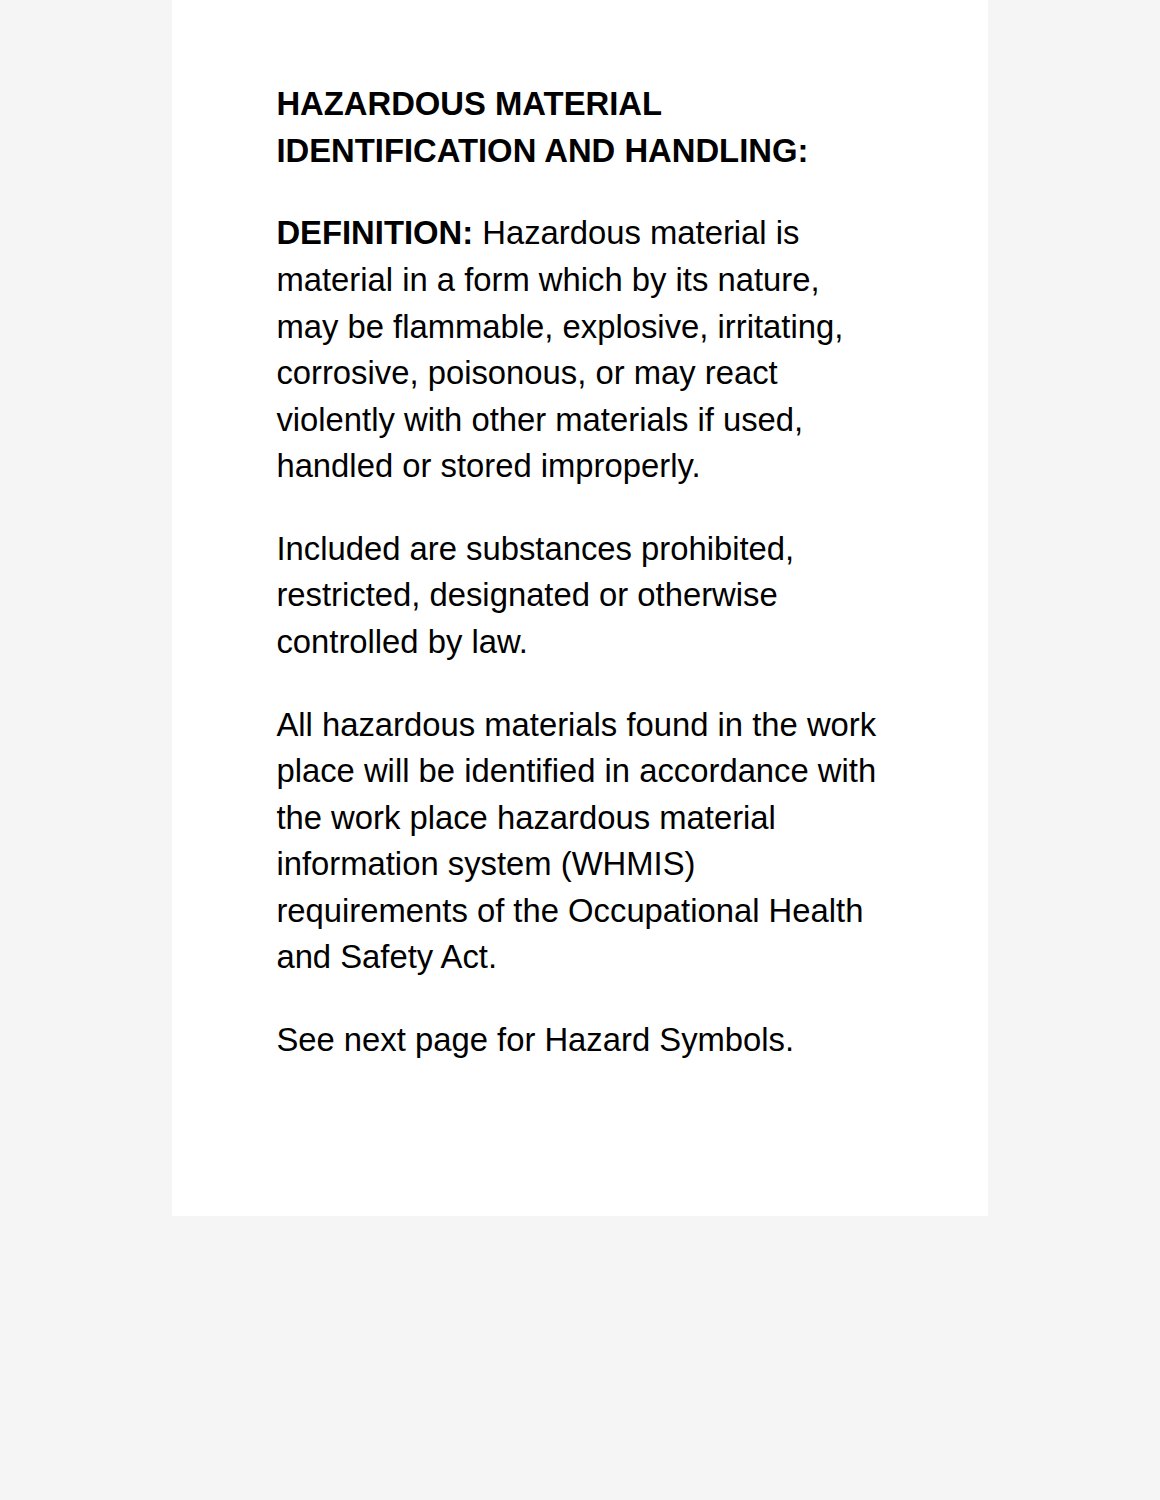HAZARDOUS MATERIAL IDENTIFICATION AND HANDLING:
DEFINITION: Hazardous material is material in a form which by its nature, may be flammable, explosive, irritating, corrosive, poisonous, or may react violently with other materials if used, handled or stored improperly.
Included are substances prohibited, restricted, designated or otherwise controlled by law.
All hazardous materials found in the work place will be identified in accordance with the work place hazardous material information system (WHMIS) requirements of the Occupational Health and Safety Act.
See next page for Hazard Symbols.